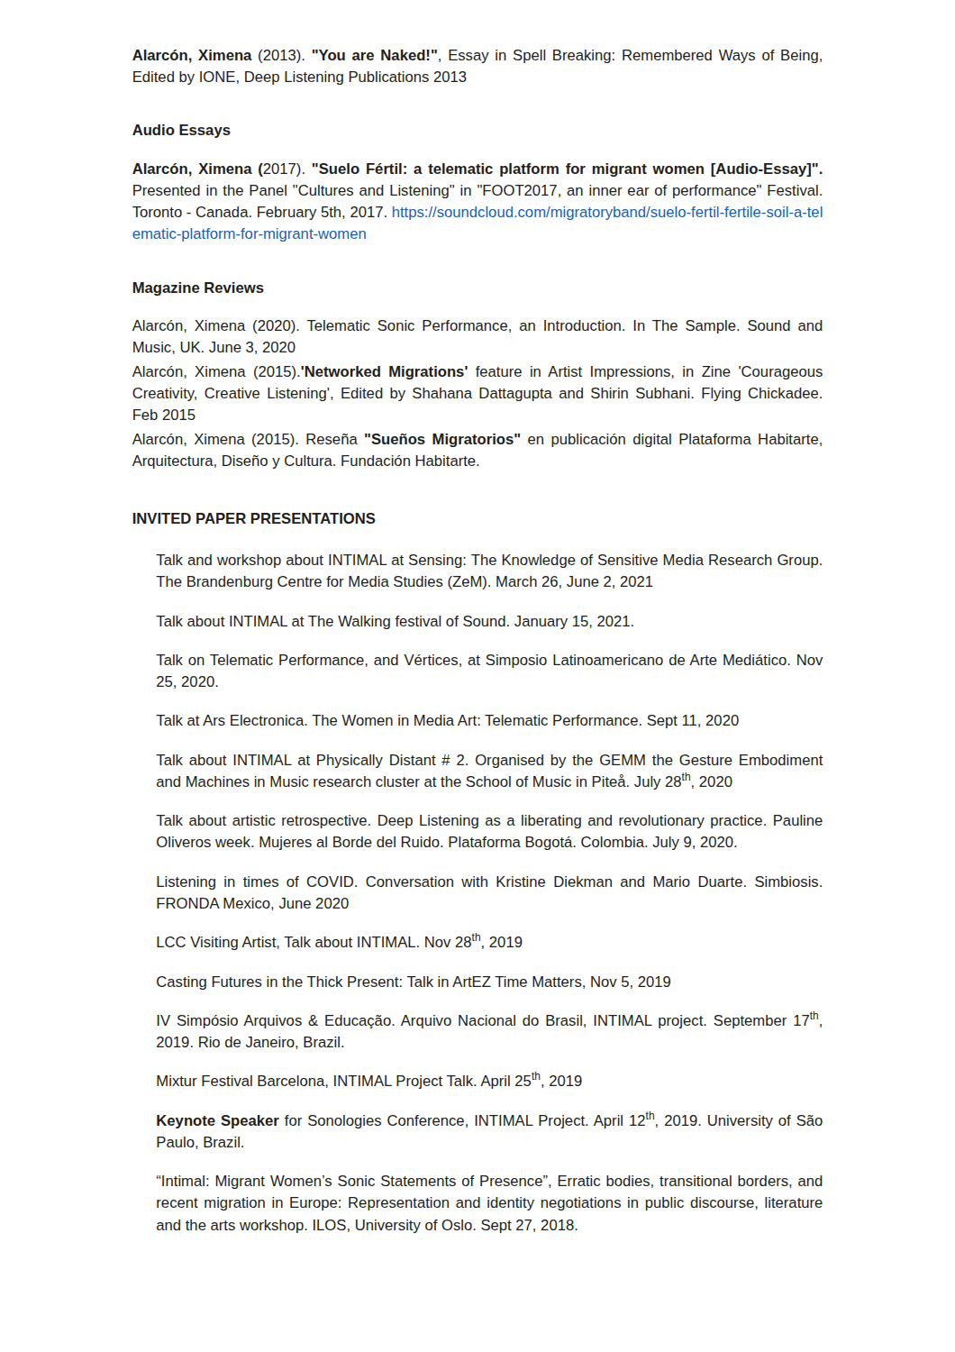Alarcón, Ximena (2013). "You are Naked!", Essay in Spell Breaking: Remembered Ways of Being, Edited by IONE, Deep Listening Publications 2013
Audio Essays
Alarcón, Ximena (2017). "Suelo Fértil: a telematic platform for migrant women [Audio-Essay]". Presented in the Panel "Cultures and Listening" in "FOOT2017, an inner ear of performance" Festival. Toronto - Canada. February 5th, 2017. https://soundcloud.com/migratoryband/suelo-fertil-fertile-soil-a-telematic-platform-for-migrant-women
Magazine Reviews
Alarcón, Ximena (2020). Telematic Sonic Performance, an Introduction. In The Sample. Sound and Music, UK. June 3, 2020
Alarcón, Ximena (2015).'Networked Migrations' feature in Artist Impressions, in Zine 'Courageous Creativity, Creative Listening', Edited by Shahana Dattagupta and Shirin Subhani. Flying Chickadee. Feb 2015
Alarcón, Ximena (2015). Reseña "Sueños Migratorios" en publicación digital Plataforma Habitarte, Arquitectura, Diseño y Cultura. Fundación Habitarte.
INVITED PAPER PRESENTATIONS
Talk and workshop about INTIMAL at Sensing: The Knowledge of Sensitive Media Research Group. The Brandenburg Centre for Media Studies (ZeM). March 26, June 2, 2021
Talk about INTIMAL at The Walking festival of Sound. January 15, 2021.
Talk on Telematic Performance, and Vértices, at Simposio Latinoamericano de Arte Mediático. Nov 25, 2020.
Talk at Ars Electronica. The Women in Media Art: Telematic Performance. Sept 11, 2020
Talk about INTIMAL at Physically Distant # 2. Organised by the GEMM the Gesture Embodiment and Machines in Music research cluster at the School of Music in Piteå. July 28th, 2020
Talk about artistic retrospective. Deep Listening as a liberating and revolutionary practice. Pauline Oliveros week. Mujeres al Borde del Ruido. Plataforma Bogotá. Colombia. July 9, 2020.
Listening in times of COVID. Conversation with Kristine Diekman and Mario Duarte. Simbiosis. FRONDA Mexico, June 2020
LCC Visiting Artist, Talk about INTIMAL. Nov 28th, 2019
Casting Futures in the Thick Present: Talk in ArtEZ Time Matters, Nov 5, 2019
IV Simpósio Arquivos & Educação. Arquivo Nacional do Brasil, INTIMAL project. September 17th, 2019. Rio de Janeiro, Brazil.
Mixtur Festival Barcelona, INTIMAL Project Talk. April 25th, 2019
Keynote Speaker for Sonologies Conference, INTIMAL Project. April 12th, 2019. University of São Paulo, Brazil.
“Intimal: Migrant Women’s Sonic Statements of Presence”, Erratic bodies, transitional borders, and recent migration in Europe: Representation and identity negotiations in public discourse, literature and the arts workshop. ILOS, University of Oslo. Sept 27, 2018.